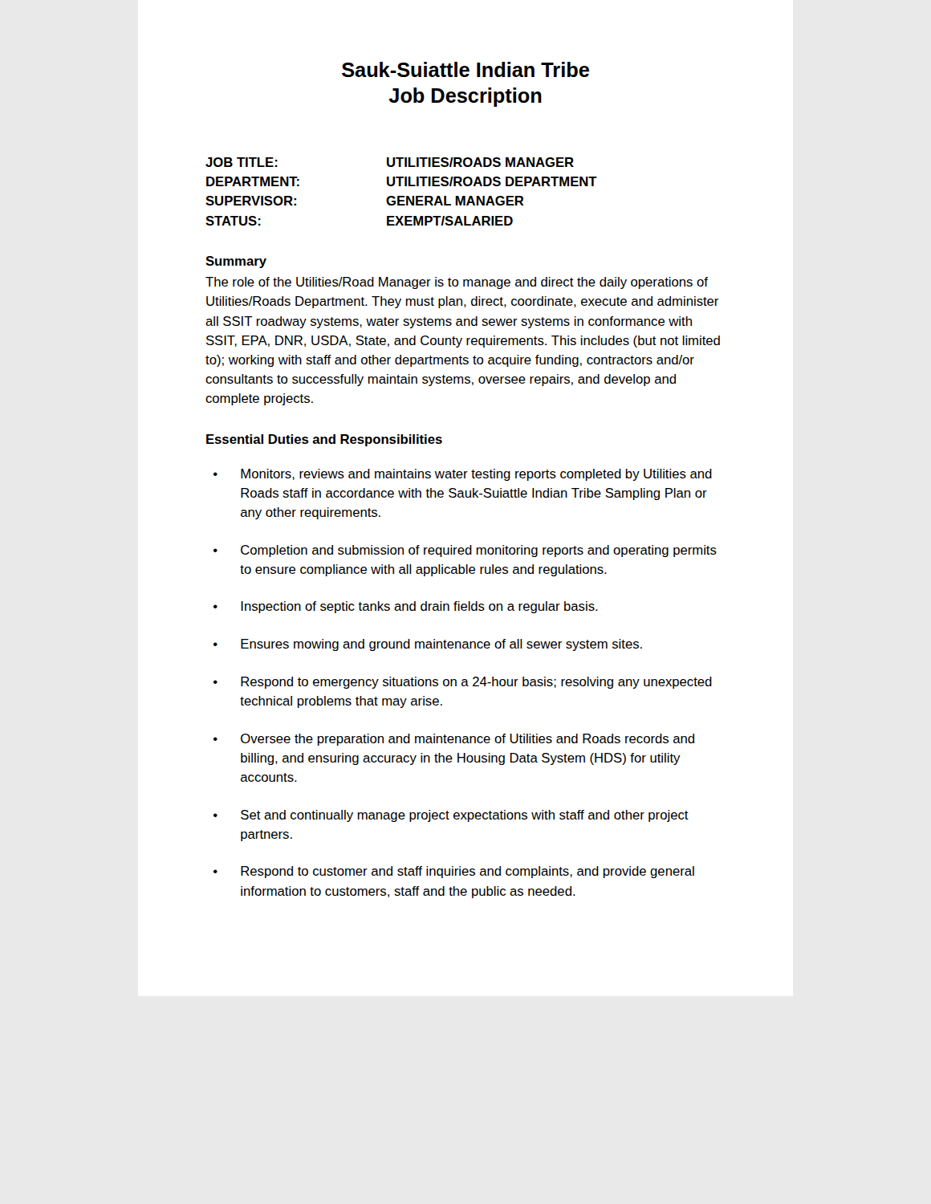Sauk-Suiattle Indian Tribe
Job Description
Job Title:
Utilities/Roads Manager
Department:
Utilities/Roads Department
Supervisor:
General Manager
Status:
Exempt/Salaried
Summary
The role of the Utilities/Road Manager is to manage and direct the daily operations of Utilities/Roads Department. They must plan, direct, coordinate, execute and administer all SSIT roadway systems, water systems and sewer systems in conformance with SSIT, EPA, DNR, USDA, State, and County requirements. This includes (but not limited to); working with staff and other departments to acquire funding, contractors and/or consultants to successfully maintain systems, oversee repairs, and develop and complete projects.
Essential Duties and Responsibilities
Monitors, reviews and maintains water testing reports completed by Utilities and Roads staff in accordance with the Sauk-Suiattle Indian Tribe Sampling Plan or any other requirements.
Completion and submission of required monitoring reports and operating permits to ensure compliance with all applicable rules and regulations.
Inspection of septic tanks and drain fields on a regular basis.
Ensures mowing and ground maintenance of all sewer system sites.
Respond to emergency situations on a 24-hour basis; resolving any unexpected technical problems that may arise.
Oversee the preparation and maintenance of Utilities and Roads records and billing, and ensuring accuracy in the Housing Data System (HDS) for utility accounts.
Set and continually manage project expectations with staff and other project partners.
Respond to customer and staff inquiries and complaints, and provide general information to customers, staff and the public as needed.